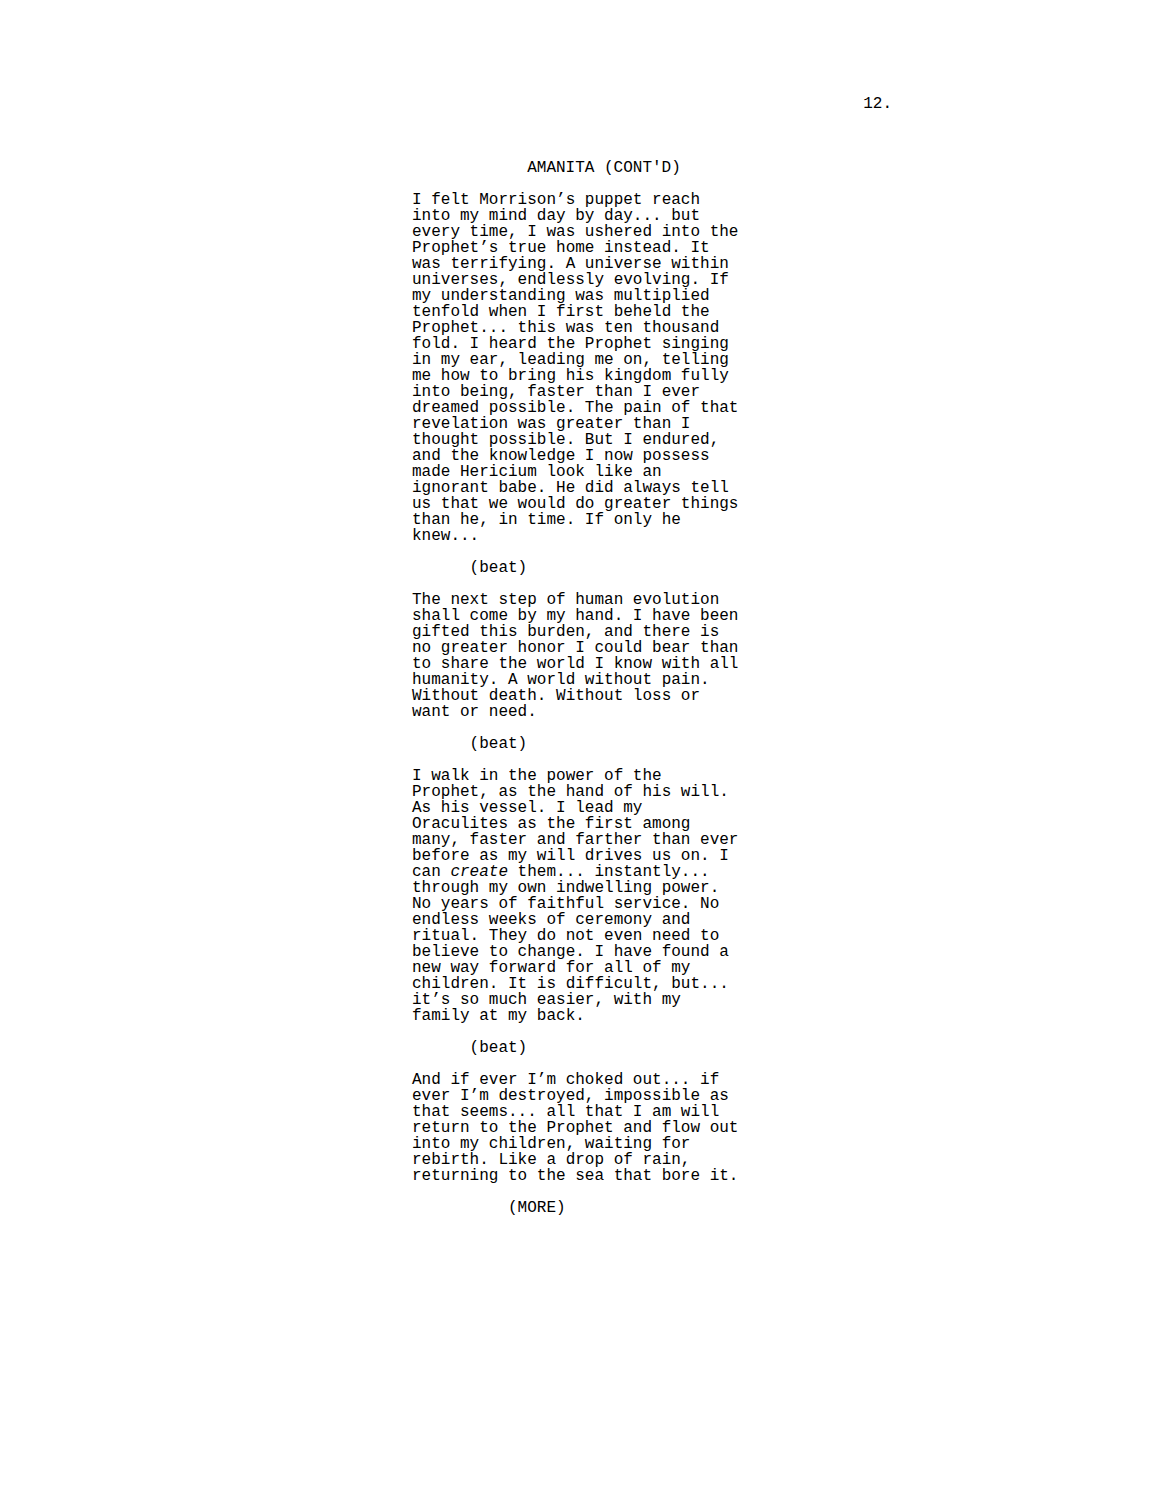12.
Amanita (CONT'D)
I felt Morrison’s puppet reach into my mind day by day... but every time, I was ushered into the Prophet’s true home instead. It was terrifying. A universe within universes, endlessly evolving. If my understanding was multiplied tenfold when I first beheld the Prophet... this was ten thousand fold. I heard the Prophet singing in my ear, leading me on, telling me how to bring his kingdom fully into being, faster than I ever dreamed possible. The pain of that revelation was greater than I thought possible. But I endured, and the knowledge I now possess made Hericium look like an ignorant babe. He did always tell us that we would do greater things than he, in time. If only he knew...
(beat)
The next step of human evolution shall come by my hand. I have been gifted this burden, and there is no greater honor I could bear than to share the world I know with all humanity. A world without pain. Without death. Without loss or want or need.
(beat)
I walk in the power of the Prophet, as the hand of his will. As his vessel. I lead my Oraculites as the first among many, faster and farther than ever before as my will drives us on. I can create them... instantly... through my own indwelling power. No years of faithful service. No endless weeks of ceremony and ritual. They do not even need to believe to change. I have found a new way forward for all of my children. It is difficult, but... it’s so much easier, with my family at my back.
(beat)
And if ever I’m choked out... if ever I’m destroyed, impossible as that seems... all that I am will return to the Prophet and flow out into my children, waiting for rebirth. Like a drop of rain, returning to the sea that bore it.
(MORE)